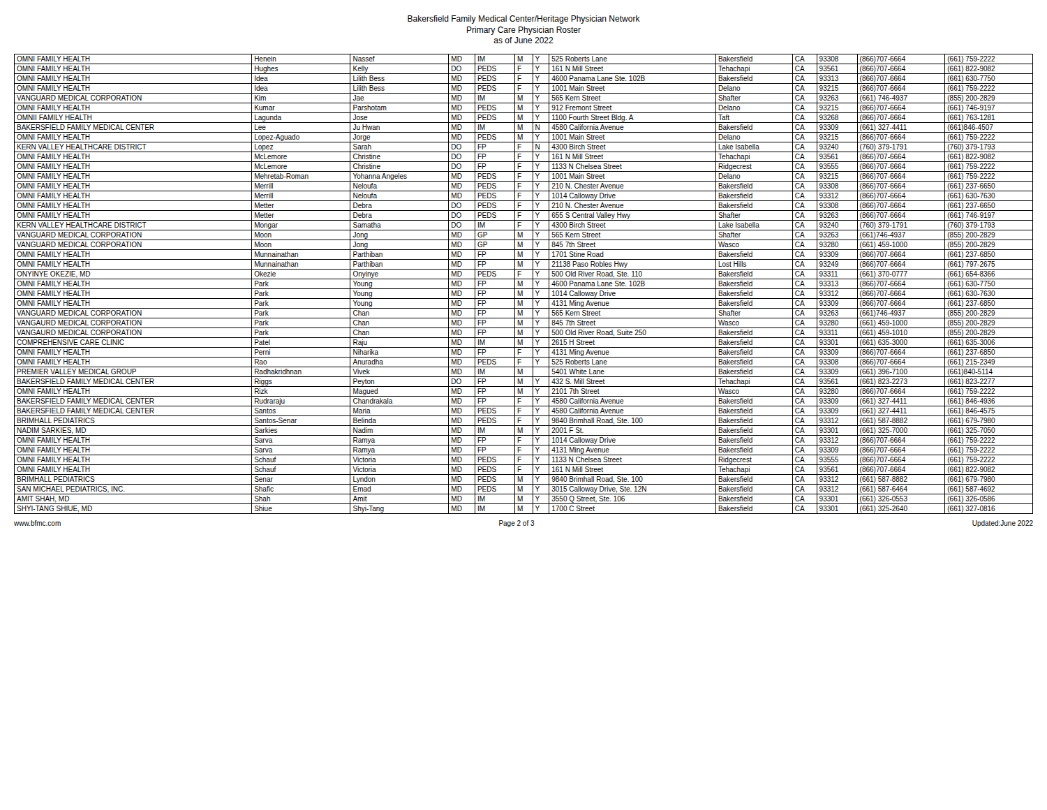Bakersfield Family Medical Center/Heritage Physician Network
Primary Care Physician Roster
as of June 2022
| OMNI FAMILY HEALTH | Henein | Nassef | MD | IM | M | Y | 525 Roberts Lane | Bakersfield | CA | 93308 | (866)707-6664 | (661) 759-2222 |
| OMNI FAMILY HEALTH | Hughes | Kelly | DO | PEDS | F | Y | 161 N Mill Street | Tehachapi | CA | 93561 | (866)707-6664 | (661) 822-9082 |
| OMNI FAMILY HEALTH | Idea | Lilith Bess | MD | PEDS | F | Y | 4600 Panama Lane Ste. 102B | Bakersfield | CA | 93313 | (866)707-6664 | (661) 630-7750 |
| OMNI FAMILY HEALTH | Idea | Lilith Bess | MD | PEDS | F | Y | 1001 Main Street | Delano | CA | 93215 | (866)707-6664 | (661) 759-2222 |
| VANGUARD MEDICAL CORPORATION | Kim | Jae | MD | IM | M | Y | 565 Kern Street | Shafter | CA | 93263 | (661) 746-4937 | (855) 200-2829 |
| OMNI FAMILY HEALTH | Kumar | Parshotam | MD | PEDS | M | Y | 912 Fremont Street | Delano | CA | 93215 | (866)707-6664 | (661) 746-9197 |
| OMNII FAMILY HEALTH | Lagunda | Jose | MD | PEDS | M | Y | 1100 Fourth Street Bldg. A | Taft | CA | 93268 | (866)707-6664 | (661) 763-1281 |
| BAKERSFIELD FAMILY MEDICAL CENTER | Lee | Ju Hwan | MD | IM | M | N | 4580 California Avenue | Bakersfield | CA | 93309 | (661) 327-4411 | (661)846-4507 |
| OMNI FAMILY HEALTH | Lopez-Aguado | Jorge | MD | PEDS | M | Y | 1001 Main Street | Delano | CA | 93215 | (866)707-6664 | (661) 759-2222 |
| KERN VALLEY HEALTHCARE DISTRICT | Lopez | Sarah | DO | FP | F | N | 4300 Birch Street | Lake Isabella | CA | 93240 | (760) 379-1791 | (760) 379-1793 |
| OMNI FAMILY HEALTH | McLemore | Christine | DO | FP | F | Y | 161 N Mill Street | Tehachapi | CA | 93561 | (866)707-6664 | (661) 822-9082 |
| OMNI FAMILY HEALTH | McLemore | Christine | DO | FP | F | Y | 1133 N Chelsea Street | Ridgecrest | CA | 93555 | (866)707-6664 | (661) 759-2222 |
| OMNI FAMILY HEALTH | Mehretab-Roman | Yohanna Angeles | MD | PEDS | F | Y | 1001 Main Street | Delano | CA | 93215 | (866)707-6664 | (661) 759-2222 |
| OMNI FAMILY HEALTH | Merrill | Neloufa | MD | PEDS | F | Y | 210 N. Chester Avenue | Bakersfield | CA | 93308 | (866)707-6664 | (661) 237-6650 |
| OMNI FAMILY HEALTH | Merrill | Neloufa | MD | PEDS | F | Y | 1014 Calloway Drive | Bakersfield | CA | 93312 | (866)707-6664 | (661) 630-7630 |
| OMNI FAMILY HEALTH | Metter | Debra | DO | PEDS | F | Y | 210 N. Chester Avenue | Bakersfield | CA | 93308 | (866)707-6664 | (661) 237-6650 |
| OMNI FAMILY HEALTH | Metter | Debra | DO | PEDS | F | Y | 655 S Central Valley Hwy | Shafter | CA | 93263 | (866)707-6664 | (661) 746-9197 |
| KERN VALLEY HEALTHCARE DISTRICT | Mongar | Samatha | DO | IM | F | Y | 4300 Birch Street | Lake Isabella | CA | 93240 | (760) 379-1791 | (760) 379-1793 |
| VANGUARD MEDICAL CORPORATION | Moon | Jong | MD | GP | M | Y | 565 Kern Street | Shafter | CA | 93263 | (661)746-4937 | (855) 200-2829 |
| VANGUARD MEDICAL CORPORATION | Moon | Jong | MD | GP | M | Y | 845 7th Street | Wasco | CA | 93280 | (661) 459-1000 | (855) 200-2829 |
| OMNI FAMILY HEALTH | Munnainathan | Parthiban | MD | FP | M | Y | 1701 Stine Road | Bakersfield | CA | 93309 | (866)707-6664 | (661) 237-6850 |
| OMNI FAMILY HEALTH | Munnainathan | Parthiban | MD | FP | M | Y | 21138 Paso Robles Hwy | Lost Hills | CA | 93249 | (866)707-6664 | (661) 797-2675 |
| ONYINYE OKEZIE, MD | Okezie | Onyinye | MD | PEDS | F | Y | 500 Old River Road, Ste. 110 | Bakersfield | CA | 93311 | (661) 370-0777 | (661) 654-8366 |
| OMNI FAMILY HEALTH | Park | Young | MD | FP | M | Y | 4600 Panama Lane Ste. 102B | Bakersfield | CA | 93313 | (866)707-6664 | (661) 630-7750 |
| OMNI FAMILY HEALTH | Park | Young | MD | FP | M | Y | 1014 Calloway Drive | Bakersfield | CA | 93312 | (866)707-6664 | (661) 630-7630 |
| OMNI FAMILY HEALTH | Park | Young | MD | FP | M | Y | 4131 Ming Avenue | Bakersfield | CA | 93309 | (866)707-6664 | (661) 237-6850 |
| VANGUARD MEDICAL CORPORATION | Park | Chan | MD | FP | M | Y | 565 Kern Street | Shafter | CA | 93263 | (661)746-4937 | (855) 200-2829 |
| VANGAURD MEDICAL CORPORATION | Park | Chan | MD | FP | M | Y | 845 7th Street | Wasco | CA | 93280 | (661) 459-1000 | (855) 200-2829 |
| VANGAURD MEDICAL CORPORATION | Park | Chan | MD | FP | M | Y | 500 Old River Road, Suite 250 | Bakersfield | CA | 93311 | (661) 459-1010 | (855) 200-2829 |
| COMPREHENSIVE CARE CLINIC | Patel | Raju | MD | IM | M | Y | 2615 H Street | Bakersfield | CA | 93301 | (661) 635-3000 | (661) 635-3006 |
| OMNI FAMILY HEALTH | Perni | Niharika | MD | FP | F | Y | 4131 Ming Avenue | Bakersfield | CA | 93309 | (866)707-6664 | (661) 237-6850 |
| OMNI FAMILY HEALTH | Rao | Anuradha | MD | PEDS | F | Y | 525 Roberts Lane | Bakersfield | CA | 93308 | (866)707-6664 | (661) 215-2349 |
| PREMIER VALLEY MEDICAL GROUP | Radhakridhnan | Vivek | MD | IM | M | | 5401 White Lane | Bakersfield | CA | 93309 | (661) 396-7100 | (661)840-5114 |
| BAKERSFIELD FAMILY MEDICAL CENTER | Riggs | Peyton | DO | FP | M | Y | 432 S. Mill Street | Tehachapi | CA | 93561 | (661) 823-2273 | (661) 823-2277 |
| OMNI FAMILY HEALTH | Rizk | Magued | MD | FP | M | Y | 2101 7th Street | Wasco | CA | 93280 | (866)707-6664 | (661) 759-2222 |
| BAKERSFIELD FAMILY MEDICAL CENTER | Rudraraju | Chandrakala | MD | FP | F | Y | 4580 California Avenue | Bakersfield | CA | 93309 | (661) 327-4411 | (661) 846-4936 |
| BAKERSFIELD FAMILY MEDICAL CENTER | Santos | Maria | MD | PEDS | F | Y | 4580 California Avenue | Bakersfield | CA | 93309 | (661) 327-4411 | (661) 846-4575 |
| BRIMHALL PEDIATRICS | Santos-Senar | Belinda | MD | PEDS | F | Y | 9840 Brimhall Road, Ste. 100 | Bakersfield | CA | 93312 | (661) 587-8882 | (661) 679-7980 |
| NADIM SARKIES, MD | Sarkies | Nadim | MD | IM | M | Y | 2001 F St. | Bakersfield | CA | 93301 | (661) 325-7000 | (661) 325-7050 |
| OMNI FAMILY HEALTH | Sarva | Ramya | MD | FP | F | Y | 1014 Calloway Drive | Bakersfield | CA | 93312 | (866)707-6664 | (661) 759-2222 |
| OMNI FAMILY HEALTH | Sarva | Ramya | MD | FP | F | Y | 4131 Ming Avenue | Bakersfield | CA | 93309 | (866)707-6664 | (661) 759-2222 |
| OMNI FAMILY HEALTH | Schauf | Victoria | MD | PEDS | F | Y | 1133 N Chelsea Street | Ridgecrest | CA | 93555 | (866)707-6664 | (661) 759-2222 |
| OMNI FAMILY HEALTH | Schauf | Victoria | MD | PEDS | F | Y | 161 N Mill Street | Tehachapi | CA | 93561 | (866)707-6664 | (661) 822-9082 |
| BRIMHALL PEDIATRICS | Senar | Lyndon | MD | PEDS | M | Y | 9840 Brimhall Road, Ste. 100 | Bakersfield | CA | 93312 | (661) 587-8882 | (661) 679-7980 |
| SAN MICHAEL PEDIATRICS, INC. | Shafic | Emad | MD | PEDS | M | Y | 3015 Calloway Drive, Ste. 12N | Bakersfield | CA | 93312 | (661) 587-6464 | (661) 587-4692 |
| AMIT SHAH, MD | Shah | Amit | MD | IM | M | Y | 3550 Q Street, Ste. 106 | Bakersfield | CA | 93301 | (661) 326-0553 | (661) 326-0586 |
| SHYI-TANG SHIUE, MD | Shiue | Shyi-Tang | MD | IM | M | Y | 1700 C Street | Bakersfield | CA | 93301 | (661) 325-2640 | (661) 327-0816 |
www.bfmc.com Page 2 of 3 Updated:June 2022